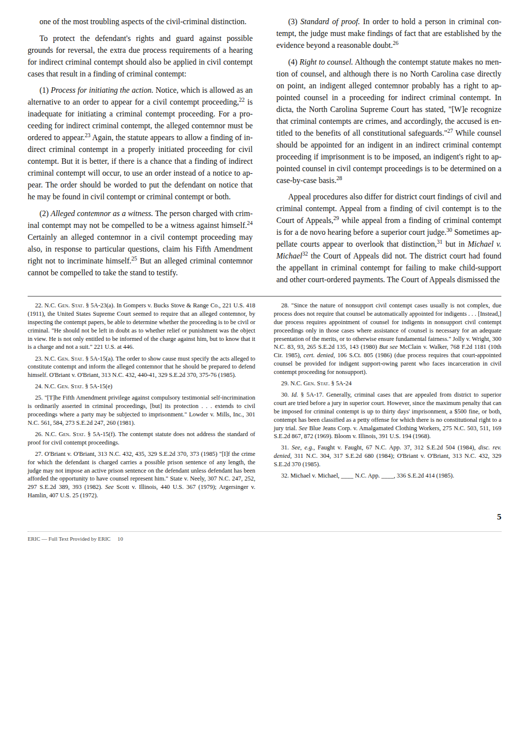one of the most troubling aspects of the civil-criminal distinction.
To protect the defendant's rights and guard against possible grounds for reversal, the extra due process requirements of a hearing for indirect criminal contempt should also be applied in civil contempt cases that result in a finding of criminal contempt:
(1) Process for initiating the action. Notice, which is allowed as an alternative to an order to appear for a civil contempt proceeding,22 is inadequate for initiating a criminal contempt proceeding. For a proceeding for indirect criminal contempt, the alleged contemnor must be ordered to appear.23 Again, the statute appears to allow a finding of indirect criminal contempt in a properly initiated proceeding for civil contempt. But it is better, if there is a chance that a finding of indirect criminal contempt will occur, to use an order instead of a notice to appear. The order should be worded to put the defendant on notice that he may be found in civil contempt or criminal contempt or both.
(2) Alleged contemnor as a witness. The person charged with criminal contempt may not be compelled to be a witness against himself.24 Certainly an alleged contemnor in a civil contempt proceeding may also, in response to particular questions, claim his Fifth Amendment right not to incriminate himself.25 But an alleged criminal contemnor cannot be compelled to take the stand to testify.
(3) Standard of proof. In order to hold a person in criminal contempt, the judge must make findings of fact that are established by the evidence beyond a reasonable doubt.26
(4) Right to counsel. Although the contempt statute makes no mention of counsel, and although there is no North Carolina case directly on point, an indigent alleged contemnor probably has a right to appointed counsel in a proceeding for indirect criminal contempt. In dicta, the North Carolina Supreme Court has stated, "[W]e recognize that criminal contempts are crimes, and accordingly, the accused is entitled to the benefits of all constitutional safeguards."27 While counsel should be appointed for an indigent in an indirect criminal contempt proceeding if imprisonment is to be imposed, an indigent's right to appointed counsel in civil contempt proceedings is to be determined on a case-by-case basis.28
Appeal procedures also differ for district court findings of civil and criminal contempt. Appeal from a finding of civil contempt is to the Court of Appeals,29 while appeal from a finding of criminal contempt is for a de novo hearing before a superior court judge.30 Sometimes appellate courts appear to overlook that distinction,31 but in Michael v. Michael32 the Court of Appeals did not. The district court had found the appellant in criminal contempt for failing to make child-support and other court-ordered payments. The Court of Appeals dismissed the
22. N.C. Gen. Stat. § 5A-23(a). In Gompers v. Bucks Stove & Range Co., 221 U.S. 418 (1911), the United States Supreme Court seemed to require that an alleged contemnor, by inspecting the contempt papers, be able to determine whether the proceeding is to be civil or criminal. "He should not be left in doubt as to whether relief or punishment was the object in view. He is not only entitled to be informed of the charge against him, but to know that it is a charge and not a suit." 221 U.S. at 446.
23. N.C. Gen. Stat. § 5A-15(a). The order to show cause must specify the acts alleged to constitute contempt and inform the alleged contemnor that he should be prepared to defend himself. O'Briant v. O'Briant, 313 N.C. 432, 440-41, 329 S.E.2d 370, 375-76 (1985).
24. N.C. Gen. Stat. § 5A-15(e)
25. "[T]he Fifth Amendment privilege against compulsory testimonial self-incrimination is ordinarily asserted in criminal proceedings, [but] its protection . . . extends to civil proceedings where a party may be subjected to imprisonment." Lowder v. Mills, Inc., 301 N.C. 561, 584, 273 S.E.2d 247, 260 (1981).
26. N.C. Gen. Stat. § 5A-15(f). The contempt statute does not address the standard of proof for civil contempt proceedings.
27. O'Briant v. O'Briant, 313 N.C. 432, 435, 329 S.E.2d 370, 373 (1985) "[I]f the crime for which the defendant is charged carries a possible prison sentence of any length, the judge may not impose an active prison sentence on the defendant unless defendant has been afforded the opportunity to have counsel represent him." State v. Neely, 307 N.C. 247, 252, 297 S.E.2d 389, 393 (1982). See Scott v. Illinois, 440 U.S. 367 (1979); Argersinger v. Hamlin, 407 U.S. 25 (1972).
28. "Since the nature of nonsupport civil contempt cases usually is not complex, due process does not require that counsel be automatically appointed for indigents . . . [Instead,] due process requires appointment of counsel for indigents in nonsupport civil contempt proceedings only in those cases where assistance of counsel is necessary for an adequate presentation of the merits, or to otherwise ensure fundamental fairness." Jolly v. Wright, 300 N.C. 83, 93, 265 S.E.2d 135, 143 (1980) But see McClain v. Walker, 768 F.2d 1181 (10th Cir. 1985), cert. denied, 106 S.Ct. 805 (1986) (due process requires that court-appointed counsel be provided for indigent support-owing parent who faces incarceration in civil contempt proceeding for nonsupport).
29. N.C. Gen. Stat. § 5A-24
30. Id. § 5A-17. Generally, criminal cases that are appealed from district to superior court are tried before a jury in superior court. However, since the maximum penalty that can be imposed for criminal contempt is up to thirty days' imprisonment, a $500 fine, or both, contempt has been classified as a petty offense for which there is no constitutional right to a jury trial. See Blue Jeans Corp. v. Amalgamated Clothing Workers, 275 N.C. 503, 511, 169 S.E.2d 867, 872 (1969). Bloom v. Illinois, 391 U.S. 194 (1968).
31. See, e.g., Faught v. Faught, 67 N.C. App. 37, 312 S.E.2d 504 (1984), disc. rev. denied, 311 N.C. 304, 317 S.E.2d 680 (1984); O'Briant v. O'Briant, 313 N.C. 432, 329 S.E.2d 370 (1985).
32. Michael v. Michael, ____ N.C. App. ____, 336 S.E.2d 414 (1985).
5
ERIC — Full Text Provided by ERIC 10